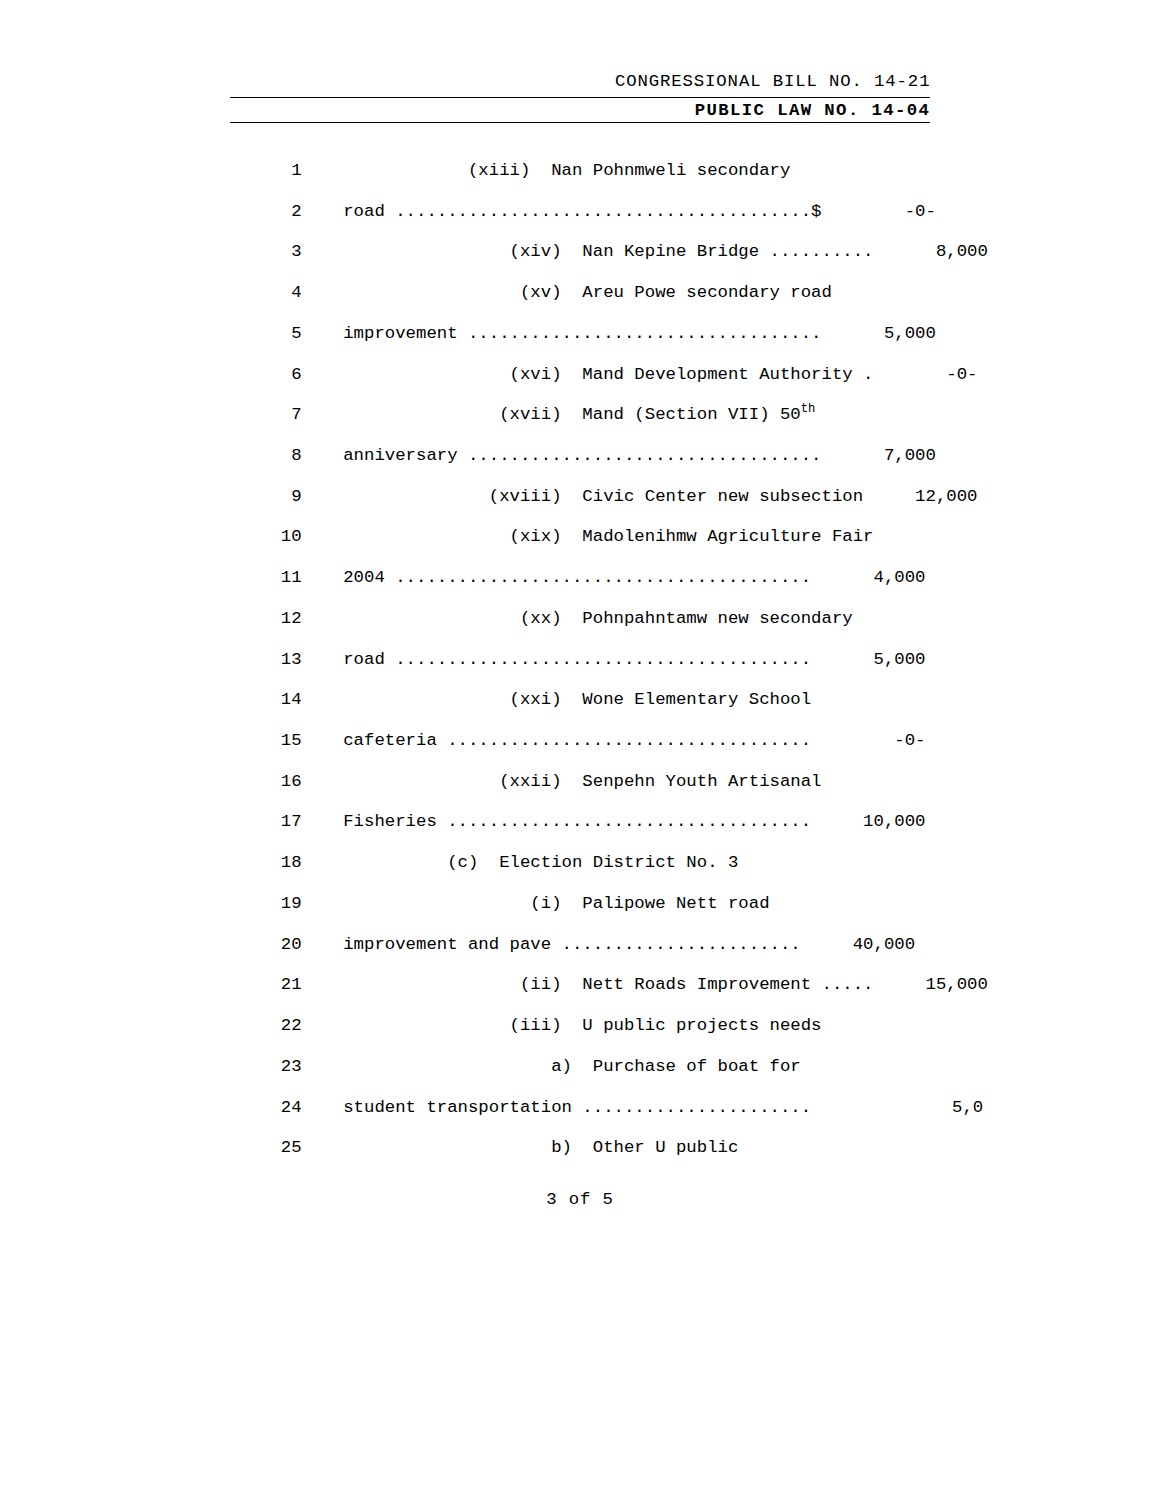CONGRESSIONAL BILL NO. 14-21
PUBLIC LAW NO. 14-04
| 1 | (xiii) Nan Pohnmweli secondary |
| 2 | road ........................................$ -0- |
| 3 | (xiv) Nan Kepine Bridge .......... 8,000 |
| 4 | (xv) Areu Powe secondary road |
| 5 | improvement .................................. 5,000 |
| 6 | (xvi) Mand Development Authority . -0- |
| 7 | (xvii) Mand (Section VII) 50 th |
| 8 | anniversary .................................. 7,000 |
| 9 | (xviii) Civic Center new subsection 12,000 |
| 10 | (xix) Madolenihmw Agriculture Fair |
| 11 | 2004 ........................................ 4,000 |
| 12 | (xx) Pohnpahntamw new secondary |
| 13 | road ........................................ 5,000 |
| 14 | (xxi) Wone Elementary School |
| 15 | cafeteria ................................... -0- |
| 16 | (xxii) Senpehn Youth Artisanal |
| 17 | Fisheries ................................... 10,000 |
| 18 | (c) Election District No. 3 |
| 19 | (i) Palipowe Nett road |
| 20 | improvement and pave ....................... 40,000 |
| 21 | (ii) Nett Roads Improvement ..... 15,000 |
| 22 | (iii) U public projects needs |
| 23 | a) Purchase of boat for |
| 24 | student transportation ...................... 5,0 |
| 25 | b) Other U public |
3 of 5